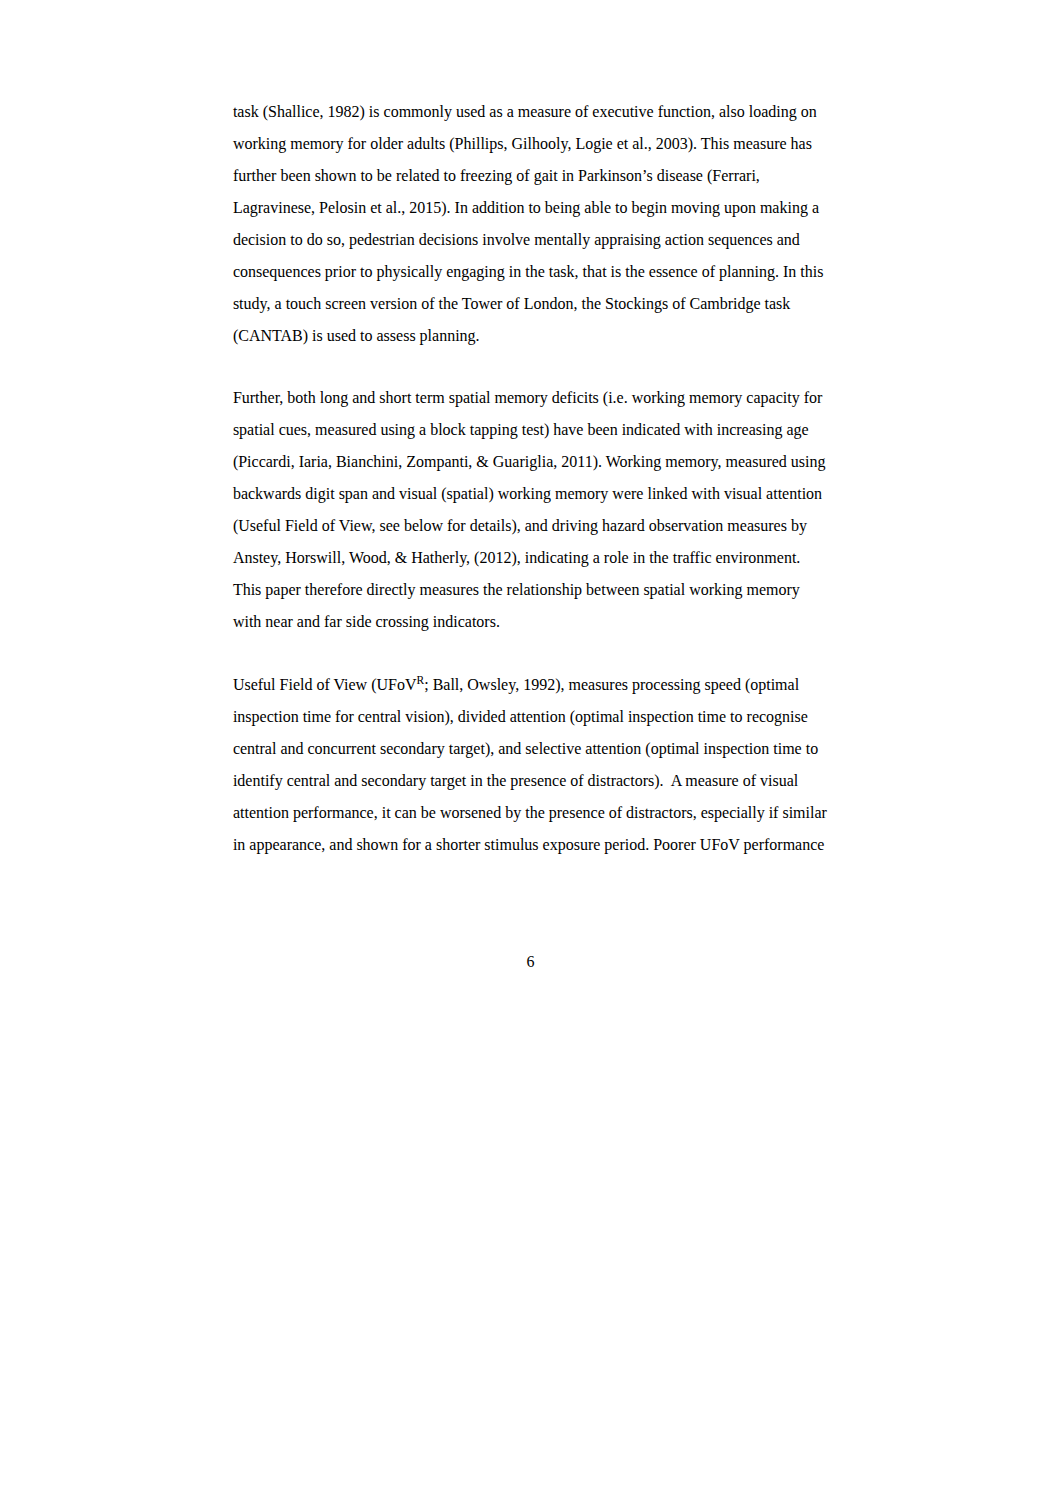task (Shallice, 1982) is commonly used as a measure of executive function, also loading on working memory for older adults (Phillips, Gilhooly, Logie et al., 2003). This measure has further been shown to be related to freezing of gait in Parkinson’s disease (Ferrari, Lagravinese, Pelosin et al., 2015). In addition to being able to begin moving upon making a decision to do so, pedestrian decisions involve mentally appraising action sequences and consequences prior to physically engaging in the task, that is the essence of planning. In this study, a touch screen version of the Tower of London, the Stockings of Cambridge task (CANTAB) is used to assess planning.
Further, both long and short term spatial memory deficits (i.e. working memory capacity for spatial cues, measured using a block tapping test) have been indicated with increasing age (Piccardi, Iaria, Bianchini, Zompanti, & Guariglia, 2011). Working memory, measured using backwards digit span and visual (spatial) working memory were linked with visual attention (Useful Field of View, see below for details), and driving hazard observation measures by Anstey, Horswill, Wood, & Hatherly, (2012), indicating a role in the traffic environment. This paper therefore directly measures the relationship between spatial working memory with near and far side crossing indicators.
Useful Field of View (UFoVR; Ball, Owsley, 1992), measures processing speed (optimal inspection time for central vision), divided attention (optimal inspection time to recognise central and concurrent secondary target), and selective attention (optimal inspection time to identify central and secondary target in the presence of distractors). A measure of visual attention performance, it can be worsened by the presence of distractors, especially if similar in appearance, and shown for a shorter stimulus exposure period. Poorer UFoV performance
6